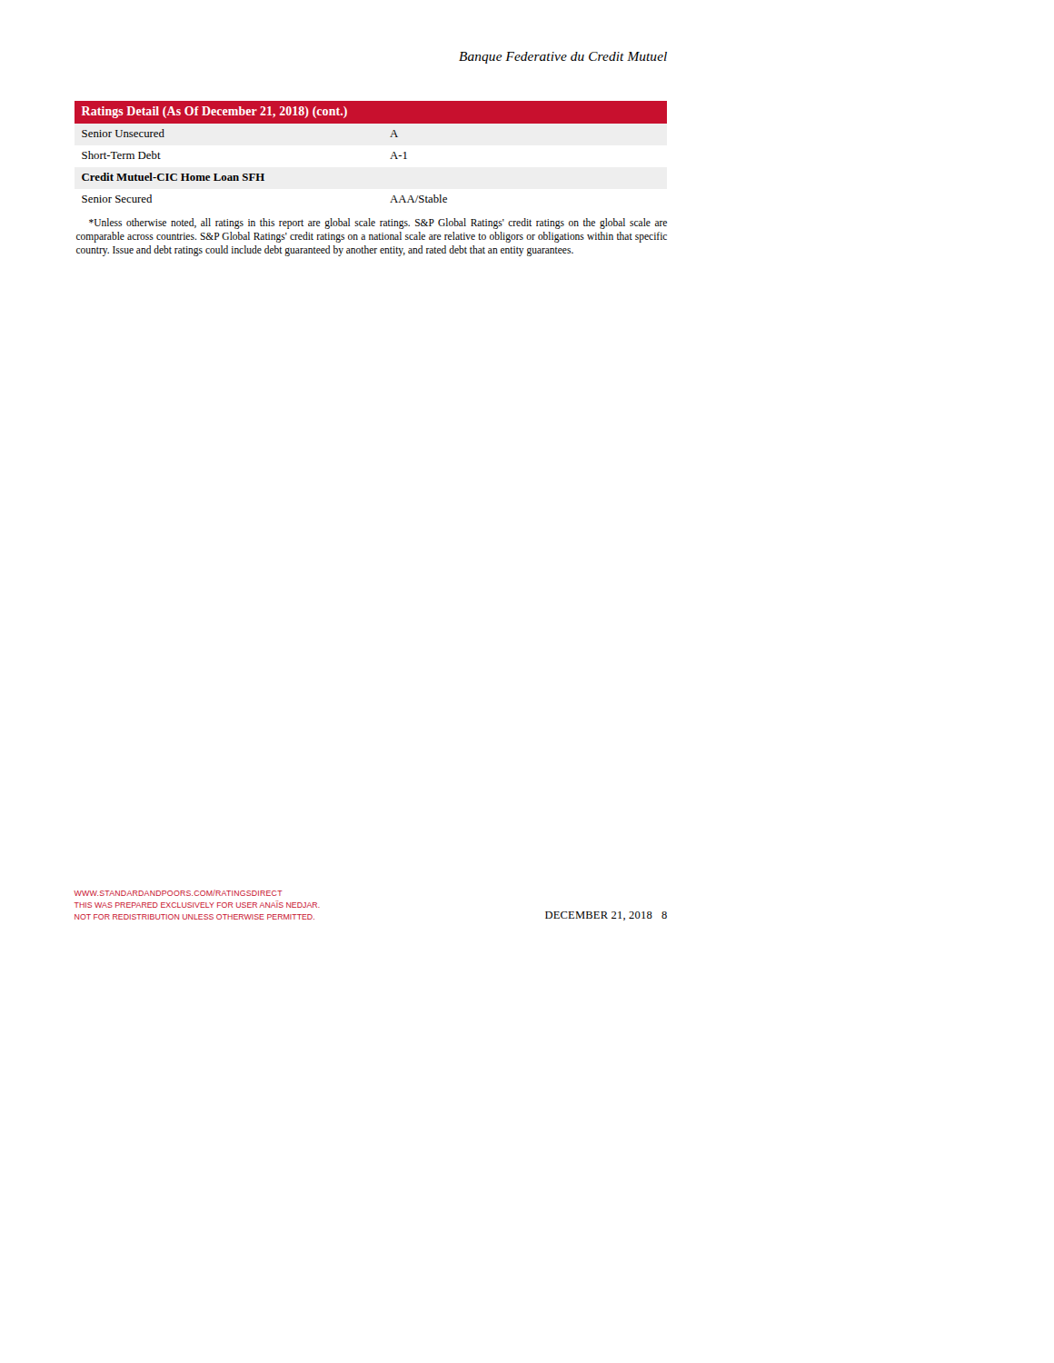Banque Federative du Credit Mutuel
Ratings Detail (As Of December 21, 2018) (cont.)
| Senior Unsecured | A |
| Short-Term Debt | A-1 |
| Credit Mutuel-CIC Home Loan SFH | |
| Senior Secured | AAA/Stable |
*Unless otherwise noted, all ratings in this report are global scale ratings. S&P Global Ratings' credit ratings on the global scale are comparable across countries. S&P Global Ratings' credit ratings on a national scale are relative to obligors or obligations within that specific country. Issue and debt ratings could include debt guaranteed by another entity, and rated debt that an entity guarantees.
WWW.STANDARDANDPOORS.COM/RATINGSDIRECT
THIS WAS PREPARED EXCLUSIVELY FOR USER ANAÏS NEDJAR.
NOT FOR REDISTRIBUTION UNLESS OTHERWISE PERMITTED.
DECEMBER 21, 2018 8